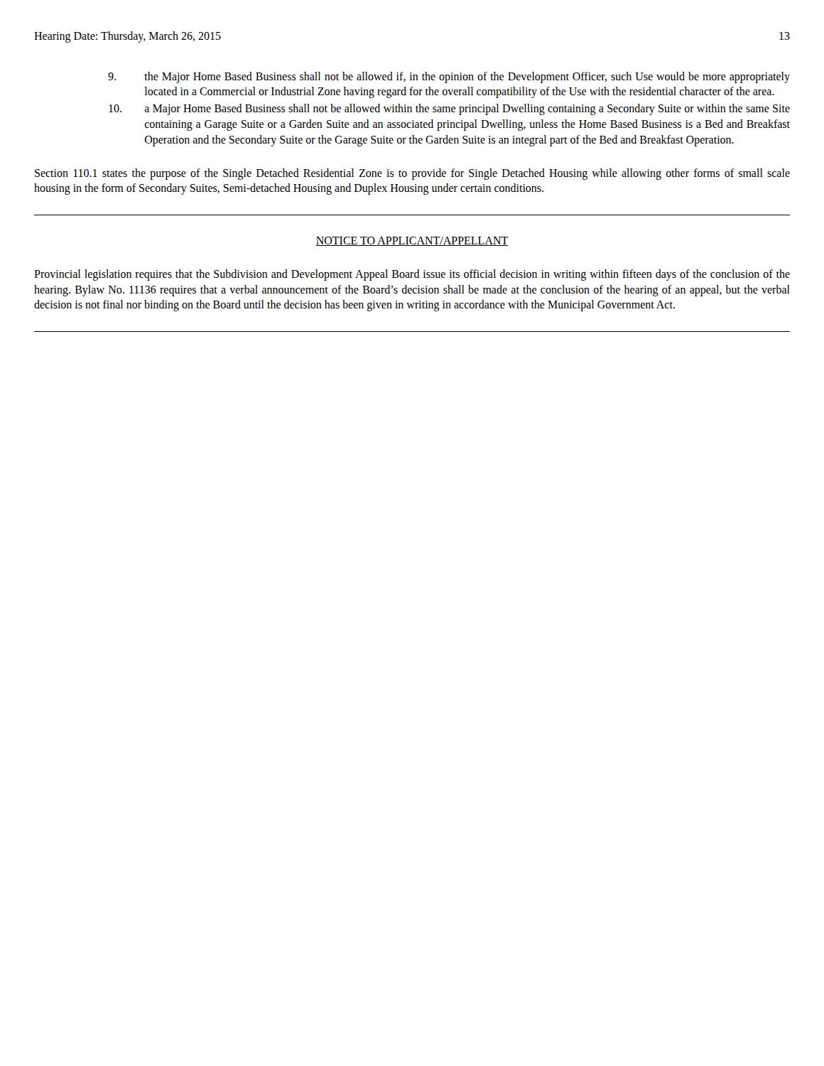Hearing Date: Thursday, March 26, 2015
13
9. the Major Home Based Business shall not be allowed if, in the opinion of the Development Officer, such Use would be more appropriately located in a Commercial or Industrial Zone having regard for the overall compatibility of the Use with the residential character of the area.
10. a Major Home Based Business shall not be allowed within the same principal Dwelling containing a Secondary Suite or within the same Site containing a Garage Suite or a Garden Suite and an associated principal Dwelling, unless the Home Based Business is a Bed and Breakfast Operation and the Secondary Suite or the Garage Suite or the Garden Suite is an integral part of the Bed and Breakfast Operation.
Section 110.1 states the purpose of the Single Detached Residential Zone is to provide for Single Detached Housing while allowing other forms of small scale housing in the form of Secondary Suites, Semi-detached Housing and Duplex Housing under certain conditions.
NOTICE TO APPLICANT/APPELLANT
Provincial legislation requires that the Subdivision and Development Appeal Board issue its official decision in writing within fifteen days of the conclusion of the hearing. Bylaw No. 11136 requires that a verbal announcement of the Board’s decision shall be made at the conclusion of the hearing of an appeal, but the verbal decision is not final nor binding on the Board until the decision has been given in writing in accordance with the Municipal Government Act.